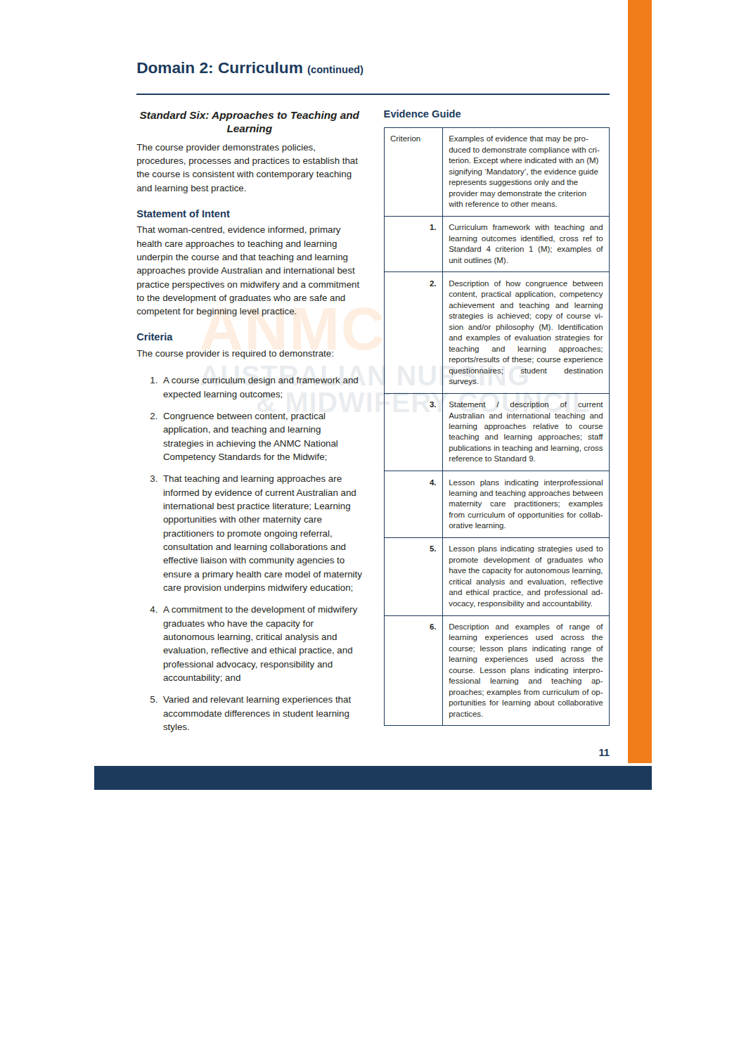ANMC
AUSTRALIAN NURSING
& MIDWIFERY COUNCIL
Domain 2: Curriculum (continued)
Standard Six: Approaches to Teaching andLearning
The course provider demonstrates policies, procedures, processes and practices to establish that the course is consistent with contemporary teaching and learning best practice.
Statement of Intent
That woman-centred, evidence informed, primary health care approaches to teaching and learning underpin the course and that teaching and learning approaches provide Australian and international best practice perspectives on midwifery and a commitment to the development of graduates who are safe and competent for beginning level practice.
Criteria
The course provider is required to demonstrate:
A course curriculum design and framework and expected learning outcomes;
Congruence between content, practical application, and teaching and learning strategies in achieving the ANMC National Competency Standards for the Midwife;
That teaching and learning approaches are informed by evidence of current Australian and international best practice literature; Learning opportunities with other maternity care practitioners to promote ongoing referral, consultation and learning collaborations and effective liaison with community agencies to ensure a primary health care model of maternity care provision underpins midwifery education;
A commitment to the development of midwifery graduates who have the capacity for autonomous learning, critical analysis and evaluation, reflective and ethical practice, and professional advocacy, responsibility and accountability; and
Varied and relevant learning experiences that accommodate differences in student learning styles.
Evidence Guide
| Criterion | Examples of evidence that may be produced to demonstrate compliance with criterion. Except where indicated with an (M) signifying ‘Mandatory’, the evidence guide represents suggestions only and the provider may demonstrate the criterion with reference to other means. |
| 1. | Curriculum framework with teaching and learning outcomes identified, cross ref to Standard 4 criterion 1 (M); examples of unit outlines (M). |
| 2. | Description of how congruence between content, practical application, competency achievement and teaching and learning strategies is achieved; copy of course vision and/or philosophy (M). Identification and examples of evaluation strategies for teaching and learning approaches; reports/results of these; course experience questionnaires; student destination surveys. |
| 3. | Statement / description of current Australian and international teaching and learning approaches relative to course teaching and learning approaches; staff publications in teaching and learning, cross reference to Standard 9. |
| 4. | Lesson plans indicating interprofessional learning and teaching approaches between maternity care practitioners; examples from curriculum of opportunities for collaborative learning. |
| 5. | Lesson plans indicating strategies used to promote development of graduates who have the capacity for autonomous learning, critical analysis and evaluation, reflective and ethical practice, and professional advocacy, responsibility and accountability. |
| 6. | Description and examples of range of learning experiences used across the course; lesson plans indicating range of learning experiences used across the course. Lesson plans indicating interprofessional learning and teaching approaches; examples from curriculum of opportunities for learning about collaborative practices. |
11